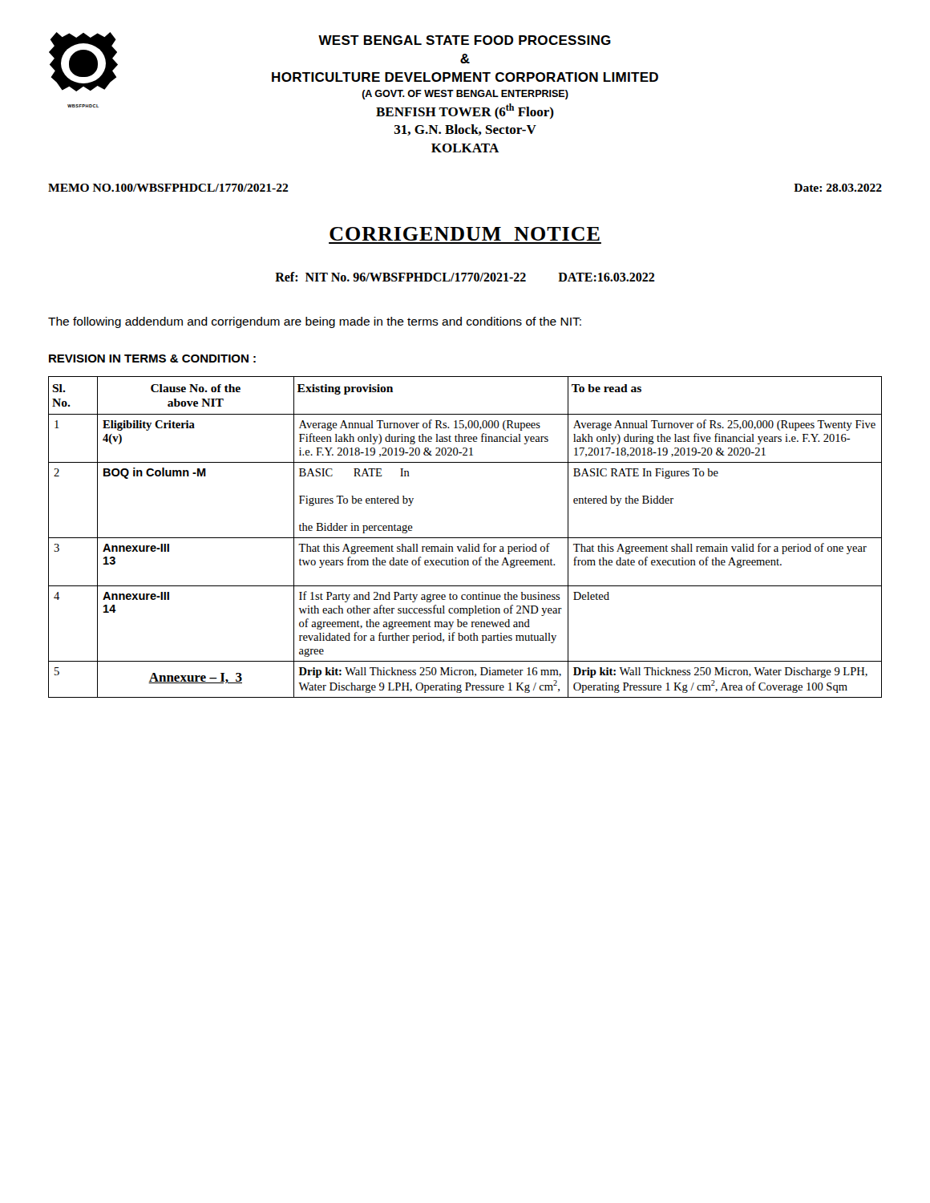WBSFPHDCL
WEST BENGAL STATE FOOD PROCESSING
&
HORTICULTURE DEVELOPMENT CORPORATION LIMITED
(A GOVT. OF WEST BENGAL ENTERPRISE)
BENFISH TOWER (6th Floor)
31, G.N. Block, Sector-V
KOLKATA
MEMO NO.100/WBSFPHDCL/1770/2021-22 Date: 28.03.2022
CORRIGENDUM NOTICE
Ref: NIT No. 96/WBSFPHDCL/1770/2021-22 DATE:16.03.2022
The following addendum and corrigendum are being made in the terms and conditions of the NIT:
REVISION IN TERMS & CONDITION :
| Sl. No. | Clause No. of the above NIT | Existing provision | To be read as |
| --- | --- | --- | --- |
| 1 | Eligibility Criteria 4(v) | Average Annual Turnover of Rs. 15,00,000 (Rupees Fifteen lakh only) during the last three financial years i.e. F.Y. 2018-19 ,2019-20 & 2020-21 | Average Annual Turnover of Rs. 25,00,000 (Rupees Twenty Five lakh only) during the last five financial years i.e. F.Y. 2016-17,2017-18,2018-19 ,2019-20 & 2020-21 |
| 2 | BOQ in Column -M | BASIC RATE In Figures To be entered by the Bidder in percentage | BASIC RATE In Figures To be entered by the Bidder |
| 3 | Annexure-III 13 | That this Agreement shall remain valid for a period of two years from the date of execution of the Agreement. | That this Agreement shall remain valid for a period of one year from the date of execution of the Agreement. |
| 4 | Annexure-III 14 | If 1st Party and 2nd Party agree to continue the business with each other after successful completion of 2ND year of agreement, the agreement may be renewed and revalidated for a further period, if both parties mutually agree | Deleted |
| 5 | Annexure – I, 3 | Drip kit: Wall Thickness 250 Micron, Diameter 16 mm, Water Discharge 9 LPH, Operating Pressure 1 Kg / cm 2 , | Drip kit: Wall Thickness 250 Micron, Water Discharge 9 LPH, Operating Pressure 1 Kg / cm 2 , Area of Coverage 100 Sqm |